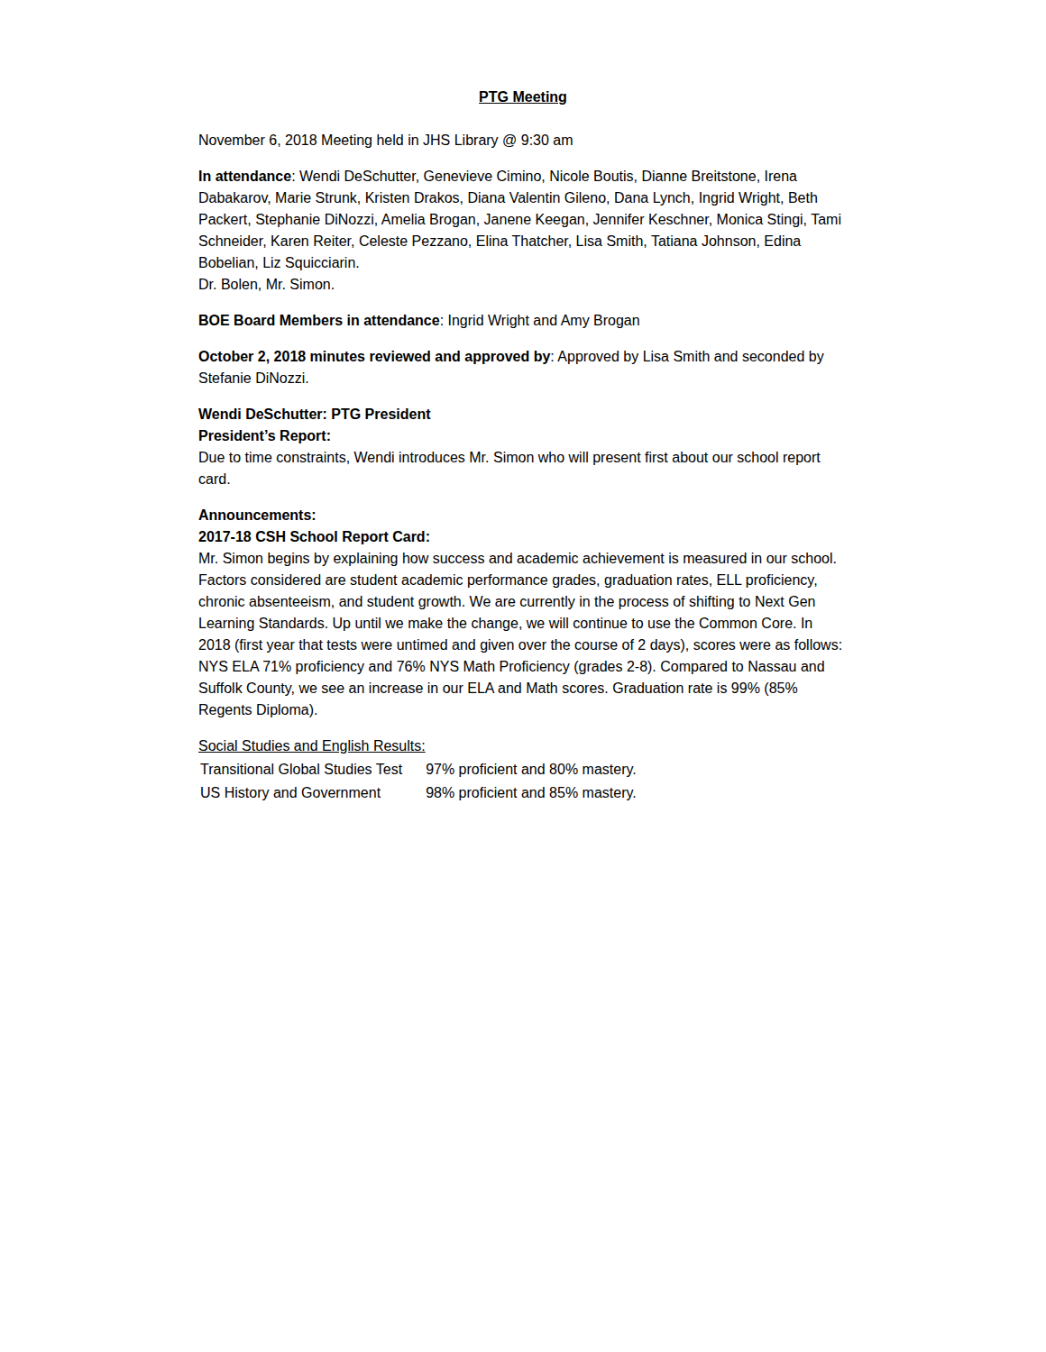PTG Meeting
November 6, 2018 Meeting held in JHS Library @ 9:30 am
In attendance: Wendi DeSchutter, Genevieve Cimino, Nicole Boutis, Dianne Breitstone, Irena Dabakarov, Marie Strunk, Kristen Drakos, Diana Valentin Gileno, Dana Lynch, Ingrid Wright, Beth Packert, Stephanie DiNozzi, Amelia Brogan, Janene Keegan, Jennifer Keschner, Monica Stingi, Tami Schneider, Karen Reiter, Celeste Pezzano, Elina Thatcher, Lisa Smith, Tatiana Johnson, Edina Bobelian, Liz Squicciarin.
Dr. Bolen, Mr. Simon.
BOE Board Members in attendance: Ingrid Wright and Amy Brogan
October 2, 2018 minutes reviewed and approved by: Approved by Lisa Smith and seconded by Stefanie DiNozzi.
Wendi DeSchutter: PTG President
President’s Report:
Due to time constraints, Wendi introduces Mr. Simon who will present first about our school report card.
Announcements:
2017-18 CSH School Report Card:
Mr. Simon begins by explaining how success and academic achievement is measured in our school. Factors considered are student academic performance grades, graduation rates, ELL proficiency, chronic absenteeism, and student growth. We are currently in the process of shifting to Next Gen Learning Standards. Up until we make the change, we will continue to use the Common Core. In 2018 (first year that tests were untimed and given over the course of 2 days), scores were as follows: NYS ELA 71% proficiency and 76% NYS Math Proficiency (grades 2-8). Compared to Nassau and Suffolk County, we see an increase in our ELA and Math scores. Graduation rate is 99% (85% Regents Diploma).
Social Studies and English Results:
| Transitional Global Studies Test | 97% proficient and 80% mastery. |
| US History and Government | 98% proficient and 85% mastery. |